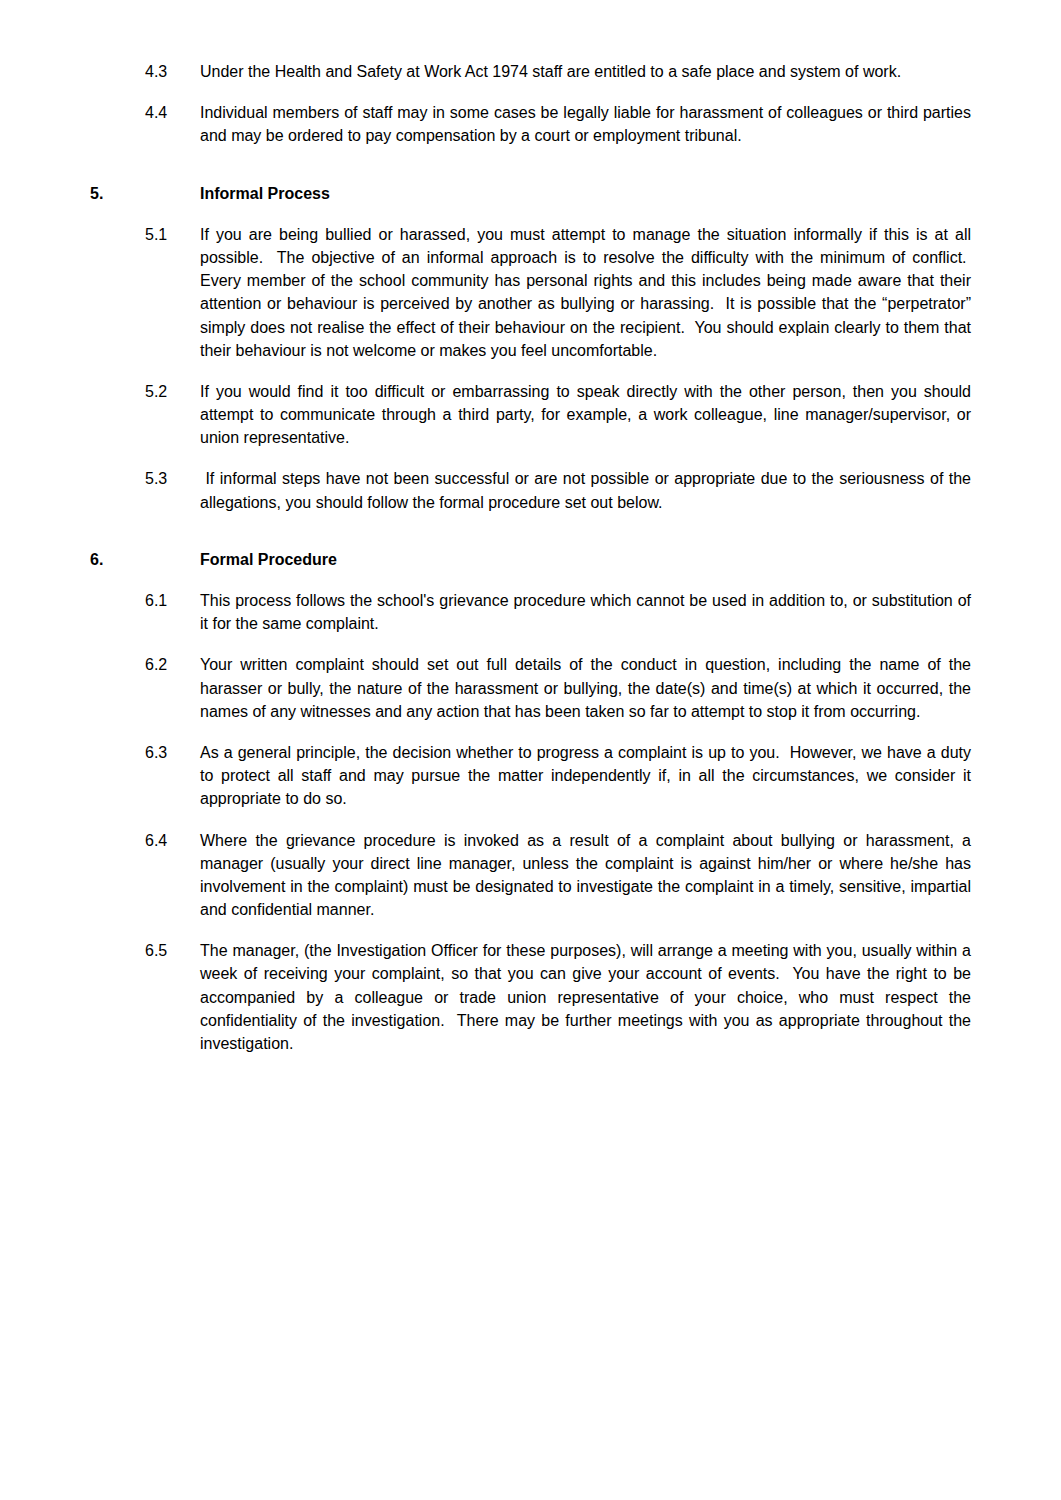4.3
Under the Health and Safety at Work Act 1974 staff are entitled to a safe place and system of work.
4.4
Individual members of staff may in some cases be legally liable for harassment of colleagues or third parties and may be ordered to pay compensation by a court or employment tribunal.
5. Informal Process
5.1
If you are being bullied or harassed, you must attempt to manage the situation informally if this is at all possible. The objective of an informal approach is to resolve the difficulty with the minimum of conflict. Every member of the school community has personal rights and this includes being made aware that their attention or behaviour is perceived by another as bullying or harassing. It is possible that the “perpetrator” simply does not realise the effect of their behaviour on the recipient. You should explain clearly to them that their behaviour is not welcome or makes you feel uncomfortable.
5.2
If you would find it too difficult or embarrassing to speak directly with the other person, then you should attempt to communicate through a third party, for example, a work colleague, line manager/supervisor, or union representative.
5.3
If informal steps have not been successful or are not possible or appropriate due to the seriousness of the allegations, you should follow the formal procedure set out below.
6. Formal Procedure
6.1
This process follows the school's grievance procedure which cannot be used in addition to, or substitution of it for the same complaint.
6.2
Your written complaint should set out full details of the conduct in question, including the name of the harasser or bully, the nature of the harassment or bullying, the date(s) and time(s) at which it occurred, the names of any witnesses and any action that has been taken so far to attempt to stop it from occurring.
6.3
As a general principle, the decision whether to progress a complaint is up to you. However, we have a duty to protect all staff and may pursue the matter independently if, in all the circumstances, we consider it appropriate to do so.
6.4
Where the grievance procedure is invoked as a result of a complaint about bullying or harassment, a manager (usually your direct line manager, unless the complaint is against him/her or where he/she has involvement in the complaint) must be designated to investigate the complaint in a timely, sensitive, impartial and confidential manner.
6.5
The manager, (the Investigation Officer for these purposes), will arrange a meeting with you, usually within a week of receiving your complaint, so that you can give your account of events. You have the right to be accompanied by a colleague or trade union representative of your choice, who must respect the confidentiality of the investigation. There may be further meetings with you as appropriate throughout the investigation.